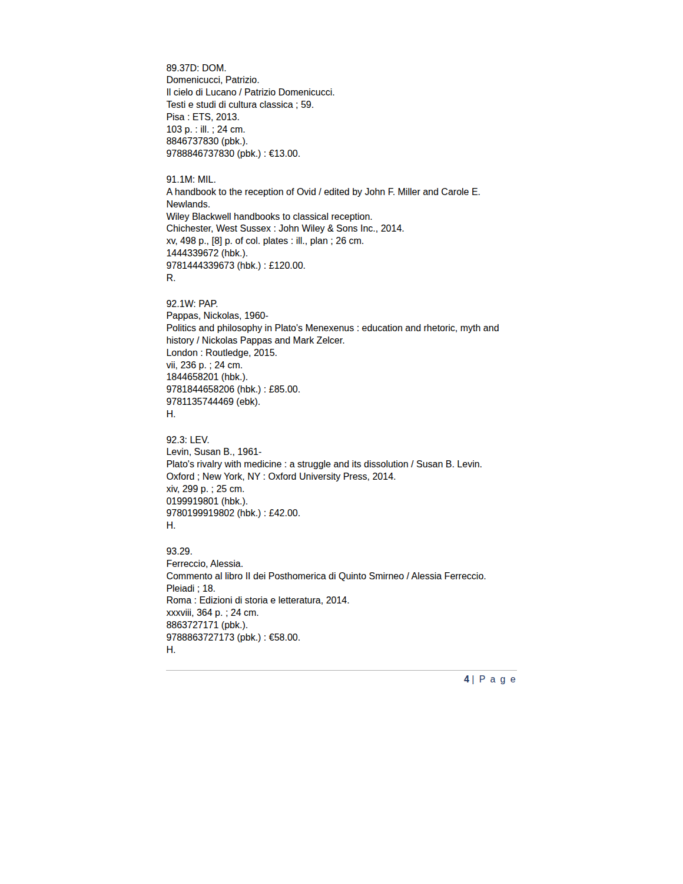89.37D: DOM.
Domenicucci, Patrizio.
Il cielo di Lucano / Patrizio Domenicucci.
Testi e studi di cultura classica ; 59.
Pisa : ETS, 2013.
103 p. : ill. ; 24 cm.
8846737830 (pbk.).
9788846737830 (pbk.) : €13.00.
91.1M: MIL.
A handbook to the reception of Ovid / edited by John F. Miller and Carole E. Newlands.
Wiley Blackwell handbooks to classical reception.
Chichester, West Sussex : John Wiley & Sons Inc., 2014.
xv, 498 p., [8] p. of col. plates : ill., plan ; 26 cm.
1444339672 (hbk.).
9781444339673 (hbk.) : £120.00.
R.
92.1W: PAP.
Pappas, Nickolas, 1960-
Politics and philosophy in Plato's Menexenus : education and rhetoric, myth and history / Nickolas Pappas and Mark Zelcer.
London : Routledge, 2015.
vii, 236 p. ; 24 cm.
1844658201 (hbk.).
9781844658206 (hbk.) : £85.00.
9781135744469 (ebk).
H.
92.3: LEV.
Levin, Susan B., 1961-
Plato's rivalry with medicine : a struggle and its dissolution / Susan B. Levin.
Oxford ; New York, NY : Oxford University Press, 2014.
xiv, 299 p. ; 25 cm.
0199919801 (hbk.).
9780199919802 (hbk.) : £42.00.
H.
93.29.
Ferreccio, Alessia.
Commento al libro II dei Posthomerica di Quinto Smirneo / Alessia Ferreccio.
Pleiadi ; 18.
Roma : Edizioni di storia e letteratura, 2014.
xxxviii, 364 p. ; 24 cm.
8863727171 (pbk.).
9788863727173 (pbk.) : €58.00.
H.
4 | P a g e